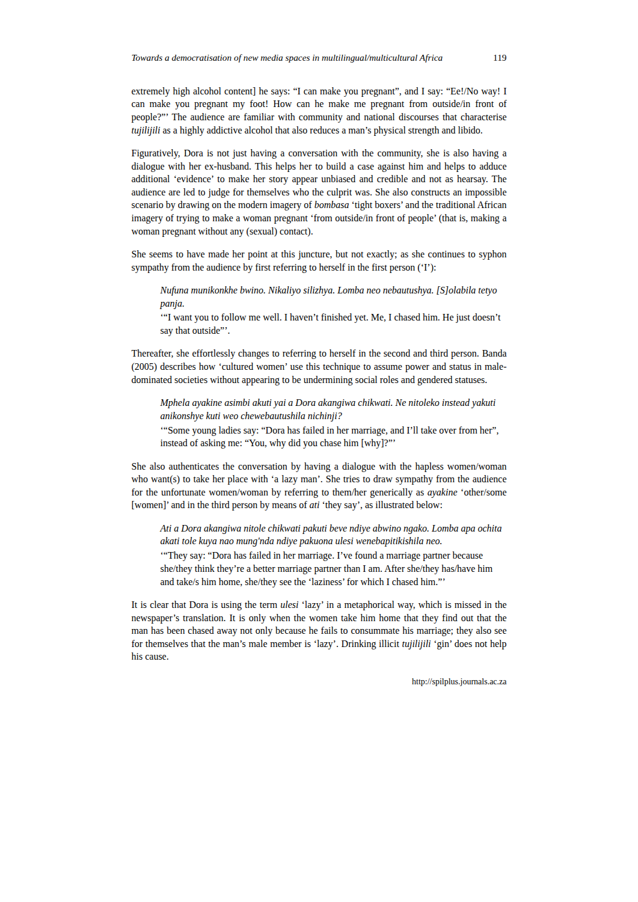Towards a democratisation of new media spaces in multilingual/multicultural Africa 119
extremely high alcohol content] he says: “I can make you pregnant”, and I say: “Ee!/No way! I can make you pregnant my foot! How can he make me pregnant from outside/in front of people?”’ The audience are familiar with community and national discourses that characterise tujilijili as a highly addictive alcohol that also reduces a man’s physical strength and libido.
Figuratively, Dora is not just having a conversation with the community, she is also having a dialogue with her ex-husband. This helps her to build a case against him and helps to adduce additional ‘evidence’ to make her story appear unbiased and credible and not as hearsay. The audience are led to judge for themselves who the culprit was. She also constructs an impossible scenario by drawing on the modern imagery of bombasa ‘tight boxers’ and the traditional African imagery of trying to make a woman pregnant ‘from outside/in front of people’ (that is, making a woman pregnant without any (sexual) contact).
She seems to have made her point at this juncture, but not exactly; as she continues to syphon sympathy from the audience by first referring to herself in the first person (‘I’):
Nufuna munikonkhe bwino. Nikaliyo silizhya. Lomba neo nebautushya. [S]olabila tetyo panja.
‘“I want you to follow me well. I haven’t finished yet. Me, I chased him. He just doesn’t say that outside”’.
Thereafter, she effortlessly changes to referring to herself in the second and third person. Banda (2005) describes how ‘cultured women’ use this technique to assume power and status in male-dominated societies without appearing to be undermining social roles and gendered statuses.
Mphela ayakine asimbi akuti yai a Dora akangiwa chikwati. Ne nitoleko instead yakuti anikonshye kuti weo chewebautushila nichinji?
‘“Some young ladies say: “Dora has failed in her marriage, and I’ll take over from her”, instead of asking me: “You, why did you chase him [why]?”’
She also authenticates the conversation by having a dialogue with the hapless women/woman who want(s) to take her place with ‘a lazy man’. She tries to draw sympathy from the audience for the unfortunate women/woman by referring to them/her generically as ayakine ‘other/some [women]’ and in the third person by means of ati ‘they say’, as illustrated below:
Ati a Dora akangiwa nitole chikwati pakuti beve ndiye abwino ngako. Lomba apa ochita akati tole kuya nao mung'nda ndiye pakuona ulesi wenebapitikishila neo.
‘“They say: “Dora has failed in her marriage. I’ve found a marriage partner because she/they think they’re a better marriage partner than I am. After she/they has/have him and take/s him home, she/they see the ‘laziness’ for which I chased him.”’
It is clear that Dora is using the term ulesi ‘lazy’ in a metaphorical way, which is missed in the newspaper’s translation. It is only when the women take him home that they find out that the man has been chased away not only because he fails to consummate his marriage; they also see for themselves that the man’s male member is ‘lazy’. Drinking illicit tujilijili ‘gin’ does not help his cause.
http://spilplus.journals.ac.za